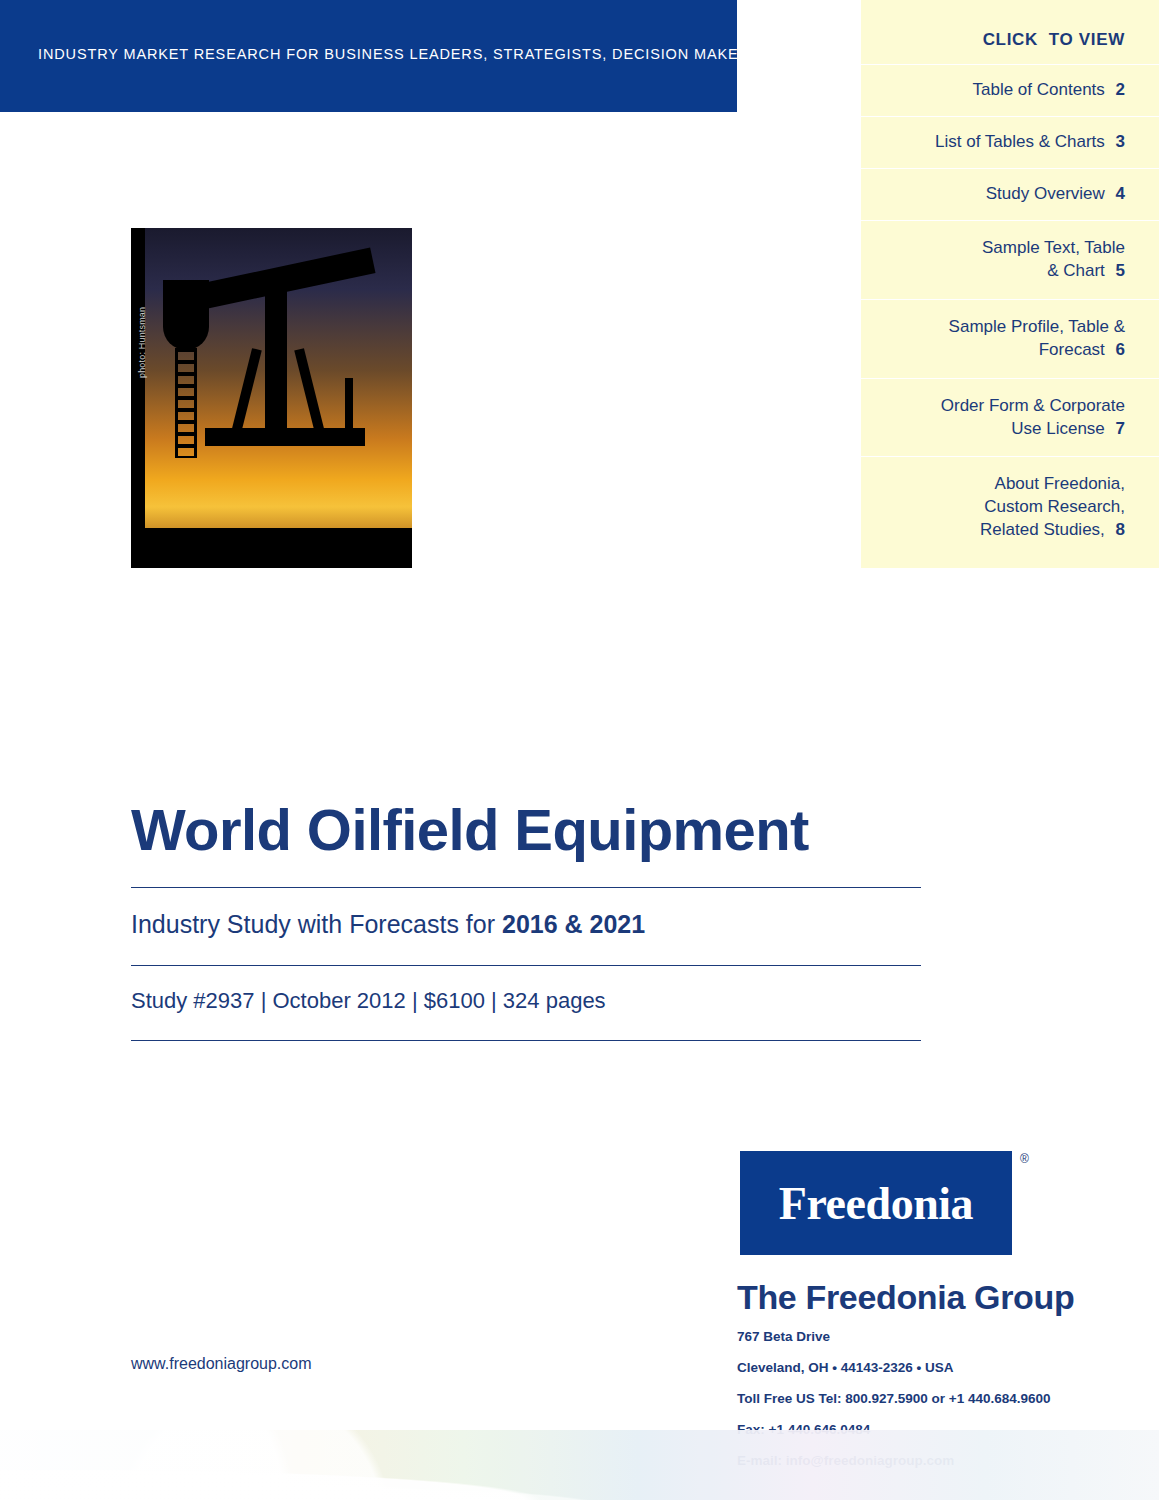INDUSTRY MARKET RESEARCH FOR BUSINESS LEADERS, STRATEGISTS, DECISION MAKERS
CLICK TO VIEW
Table of Contents 2
List of Tables & Charts 3
Study Overview 4
Sample Text, Table
& Chart 5
Sample Profile, Table &
Forecast 6
Order Form & Corporate
Use License 7
About Freedonia,
Custom Research,
Related Studies, 8
photo: Huntsman
World Oilfield Equipment
Industry Study with Forecasts for 2016 & 2021
Study #2937 | October 2012 | $6100 | 324 pages
www.freedoniagroup.com
Freedonia
®
The Freedonia Group
767 Beta Drive
Cleveland, OH • 44143-2326 • USA
Toll Free US Tel: 800.927.5900 or +1 440.684.9600
Fax: +1 440.646.0484
E-mail: info@freedoniagroup.com